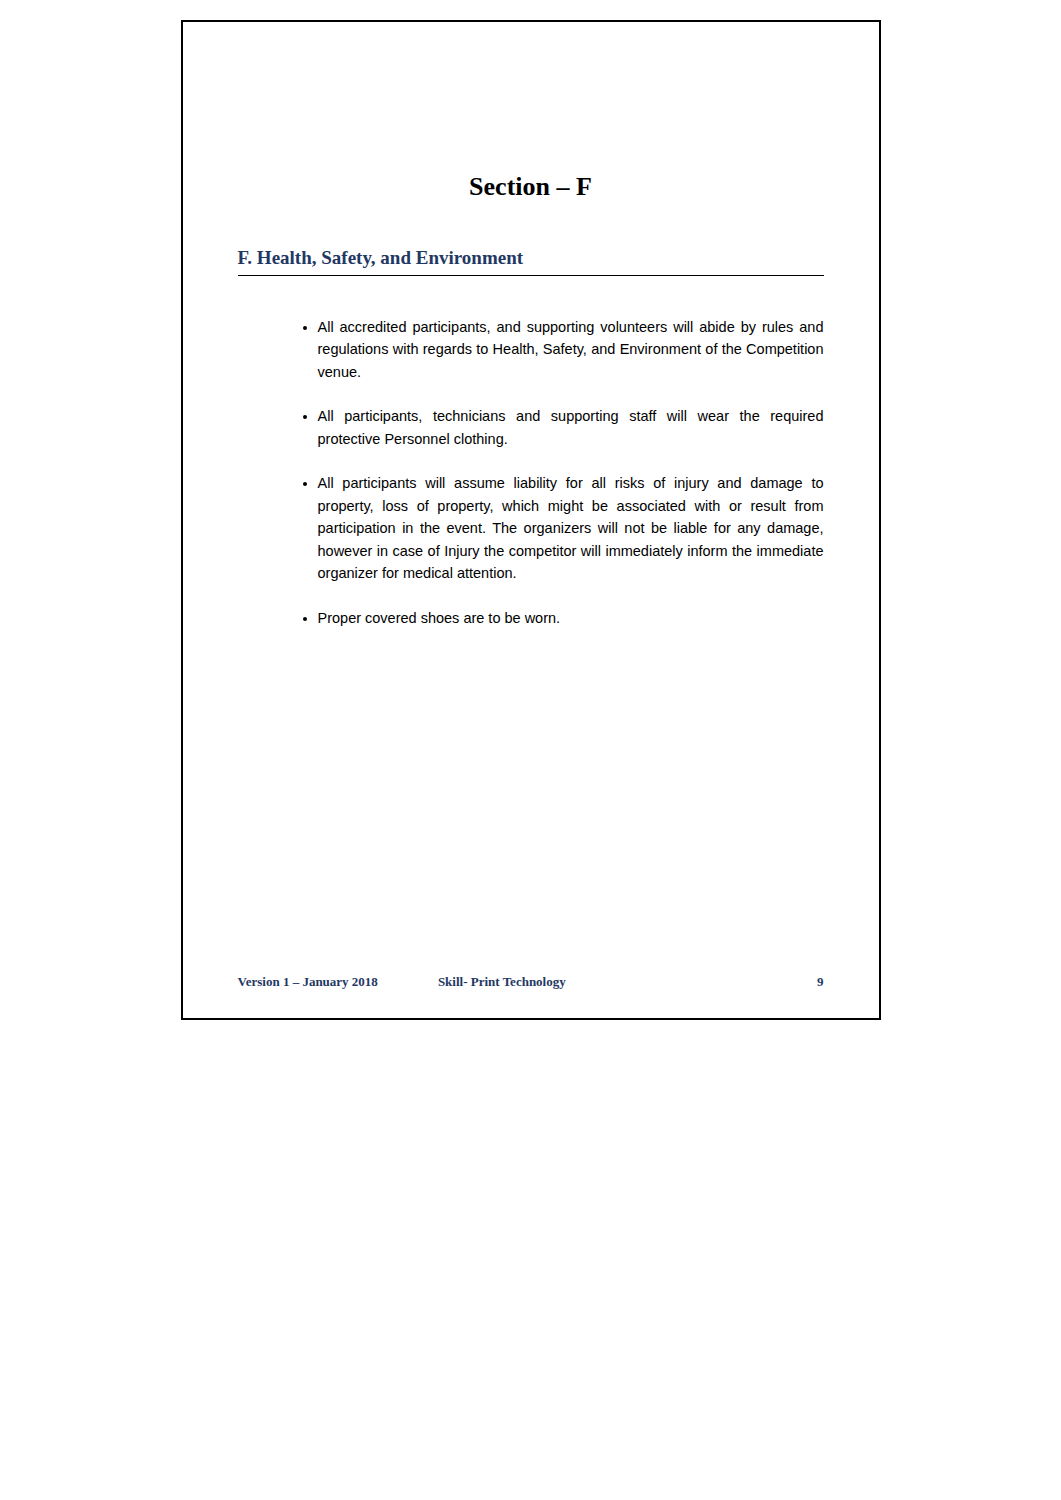Section – F
F. Health, Safety, and Environment
All accredited participants, and supporting volunteers will abide by rules and regulations with regards to Health, Safety, and Environment of the Competition venue.
All participants, technicians and supporting staff will wear the required protective Personnel clothing.
All participants will assume liability for all risks of injury and damage to property, loss of property, which might be associated with or result from participation in the event. The organizers will not be liable for any damage, however in case of Injury the competitor will immediately inform the immediate organizer for medical attention.
Proper covered shoes are to be worn.
Version 1 – January 2018 Skill- Print Technology 9